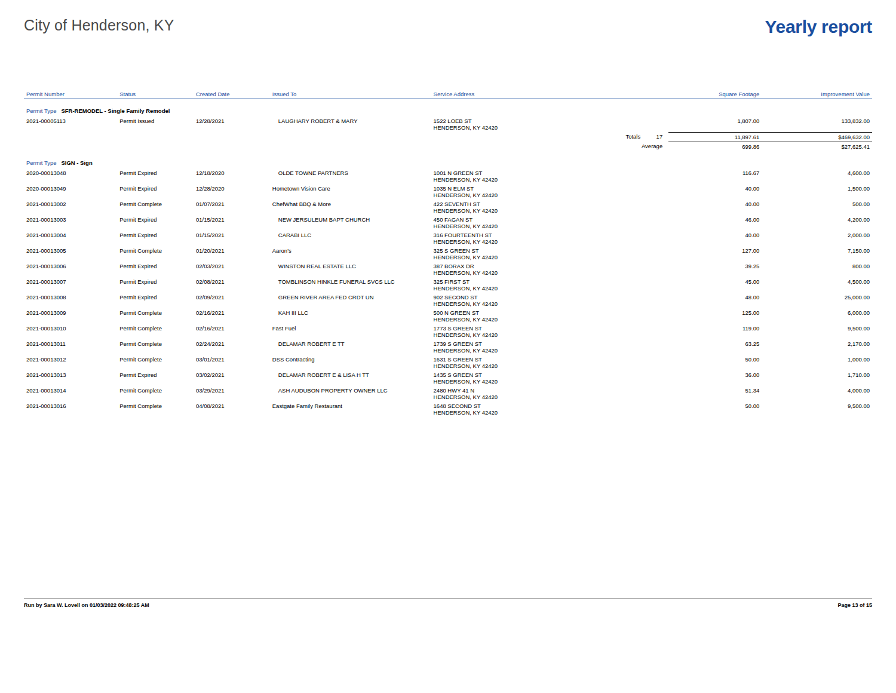City of Henderson, KY
Yearly report
| Permit Number | Status | Created Date | Issued To | Service Address | Square Footage | Improvement Value |
| --- | --- | --- | --- | --- | --- | --- |
| Permit Type SFR-REMODEL - Single Family Remodel |
| 2021-00005113 | Permit Issued | 12/28/2021 | LAUGHARY ROBERT & MARY | 1522 LOEB ST HENDERSON, KY 42420 | 1,807.00 | 133,832.00 |
| | Totals 17 | 11,897.61 | $469,632.00 |
| | Average | 699.86 | $27,625.41 |
| Permit Type SIGN - Sign |
| 2020-00013048 | Permit Expired | 12/18/2020 | OLDE TOWNE PARTNERS | 1001 N GREEN ST HENDERSON, KY 42420 | 116.67 | 4,600.00 |
| 2020-00013049 | Permit Expired | 12/28/2020 | Hometown Vision Care | 1035 N ELM ST HENDERSON, KY 42420 | 40.00 | 1,500.00 |
| 2021-00013002 | Permit Complete | 01/07/2021 | ChefWhat BBQ & More | 422 SEVENTH ST HENDERSON, KY 42420 | 40.00 | 500.00 |
| 2021-00013003 | Permit Expired | 01/15/2021 | NEW JERSULEUM BAPT CHURCH | 450 FAGAN ST HENDERSON, KY 42420 | 46.00 | 4,200.00 |
| 2021-00013004 | Permit Expired | 01/15/2021 | CARABI LLC | 316 FOURTEENTH ST HENDERSON, KY 42420 | 40.00 | 2,000.00 |
| 2021-00013005 | Permit Complete | 01/20/2021 | Aaron's | 325 S GREEN ST HENDERSON, KY 42420 | 127.00 | 7,150.00 |
| 2021-00013006 | Permit Expired | 02/03/2021 | WINSTON REAL ESTATE LLC | 387 BORAX DR HENDERSON, KY 42420 | 39.25 | 800.00 |
| 2021-00013007 | Permit Expired | 02/08/2021 | TOMBLINSON HINKLE FUNERAL SVCS LLC | 325 FIRST ST HENDERSON, KY 42420 | 45.00 | 4,500.00 |
| 2021-00013008 | Permit Expired | 02/09/2021 | GREEN RIVER AREA FED CRDT UN | 902 SECOND ST HENDERSON, KY 42420 | 48.00 | 25,000.00 |
| 2021-00013009 | Permit Complete | 02/16/2021 | KAH III LLC | 500 N GREEN ST HENDERSON, KY 42420 | 125.00 | 6,000.00 |
| 2021-00013010 | Permit Complete | 02/16/2021 | Fast Fuel | 1773 S GREEN ST HENDERSON, KY 42420 | 119.00 | 9,500.00 |
| 2021-00013011 | Permit Complete | 02/24/2021 | DELAMAR ROBERT E TT | 1739 S GREEN ST HENDERSON, KY 42420 | 63.25 | 2,170.00 |
| 2021-00013012 | Permit Complete | 03/01/2021 | DSS Contracting | 1631 S GREEN ST HENDERSON, KY 42420 | 50.00 | 1,000.00 |
| 2021-00013013 | Permit Expired | 03/02/2021 | DELAMAR ROBERT E & LISA H TT | 1435 S GREEN ST HENDERSON, KY 42420 | 36.00 | 1,710.00 |
| 2021-00013014 | Permit Complete | 03/29/2021 | ASH AUDUBON PROPERTY OWNER LLC | 2480 HWY 41 N HENDERSON, KY 42420 | 51.34 | 4,000.00 |
| 2021-00013016 | Permit Complete | 04/08/2021 | Eastgate Family Restaurant | 1648 SECOND ST HENDERSON, KY 42420 | 50.00 | 9,500.00 |
Run by Sara W. Lovell on 01/03/2022 09:48:25 AM
Page 13 of 15